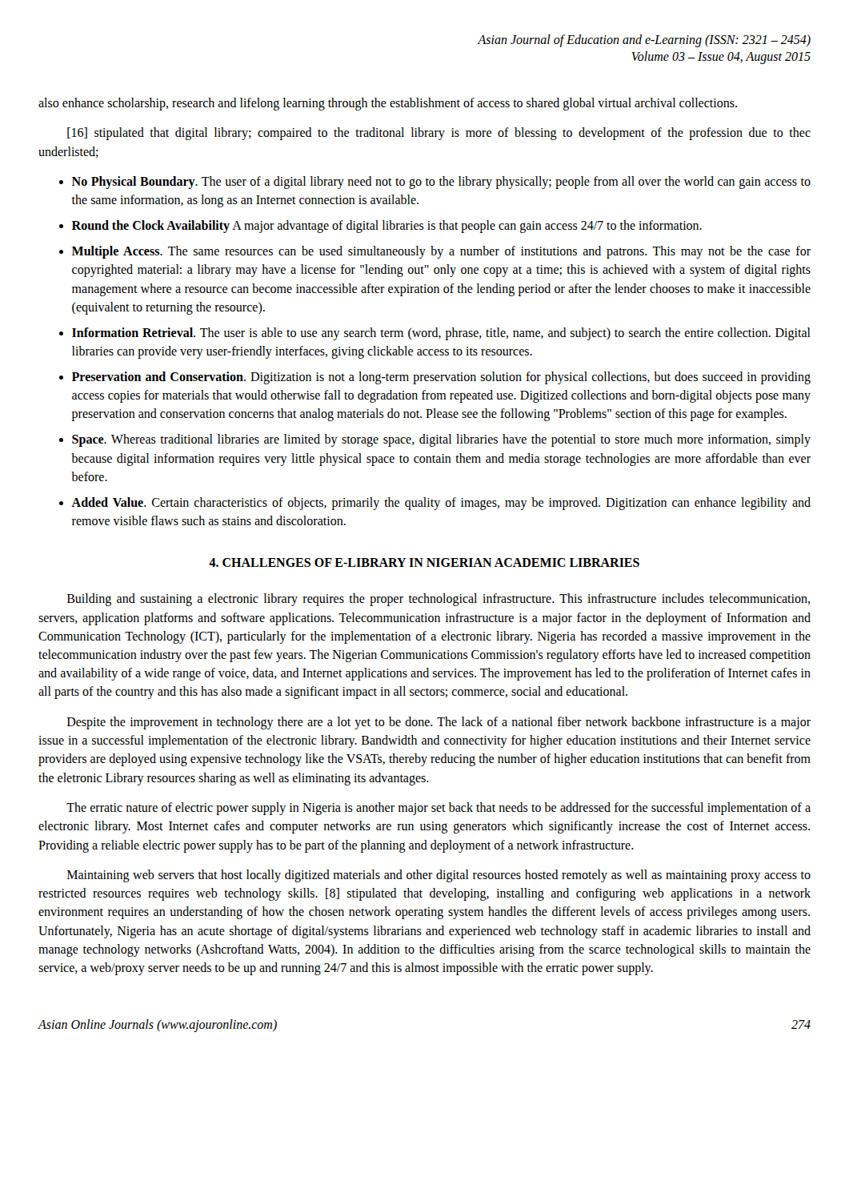Asian Journal of Education and e-Learning (ISSN: 2321 – 2454)
Volume 03 – Issue 04, August 2015
also enhance scholarship, research and lifelong learning through the establishment of access to shared global virtual archival collections.
[16] stipulated that digital library; compaired to the traditonal library is more of blessing to development of the profession due to thec underlisted;
No Physical Boundary. The user of a digital library need not to go to the library physically; people from all over the world can gain access to the same information, as long as an Internet connection is available.
Round the Clock Availability A major advantage of digital libraries is that people can gain access 24/7 to the information.
Multiple Access. The same resources can be used simultaneously by a number of institutions and patrons. This may not be the case for copyrighted material: a library may have a license for "lending out" only one copy at a time; this is achieved with a system of digital rights management where a resource can become inaccessible after expiration of the lending period or after the lender chooses to make it inaccessible (equivalent to returning the resource).
Information Retrieval. The user is able to use any search term (word, phrase, title, name, and subject) to search the entire collection. Digital libraries can provide very user-friendly interfaces, giving clickable access to its resources.
Preservation and Conservation. Digitization is not a long-term preservation solution for physical collections, but does succeed in providing access copies for materials that would otherwise fall to degradation from repeated use. Digitized collections and born-digital objects pose many preservation and conservation concerns that analog materials do not. Please see the following "Problems" section of this page for examples.
Space. Whereas traditional libraries are limited by storage space, digital libraries have the potential to store much more information, simply because digital information requires very little physical space to contain them and media storage technologies are more affordable than ever before.
Added Value. Certain characteristics of objects, primarily the quality of images, may be improved. Digitization can enhance legibility and remove visible flaws such as stains and discoloration.
4. Challenges of E-Library in Nigerian Academic Libraries
Building and sustaining a electronic library requires the proper technological infrastructure. This infrastructure includes telecommunication, servers, application platforms and software applications. Telecommunication infrastructure is a major factor in the deployment of Information and Communication Technology (ICT), particularly for the implementation of a electronic library. Nigeria has recorded a massive improvement in the telecommunication industry over the past few years. The Nigerian Communications Commission's regulatory efforts have led to increased competition and availability of a wide range of voice, data, and Internet applications and services. The improvement has led to the proliferation of Internet cafes in all parts of the country and this has also made a significant impact in all sectors; commerce, social and educational.
Despite the improvement in technology there are a lot yet to be done. The lack of a national fiber network backbone infrastructure is a major issue in a successful implementation of the electronic library. Bandwidth and connectivity for higher education institutions and their Internet service providers are deployed using expensive technology like the VSATs, thereby reducing the number of higher education institutions that can benefit from the eletronic Library resources sharing as well as eliminating its advantages.
The erratic nature of electric power supply in Nigeria is another major set back that needs to be addressed for the successful implementation of a electronic library. Most Internet cafes and computer networks are run using generators which significantly increase the cost of Internet access. Providing a reliable electric power supply has to be part of the planning and deployment of a network infrastructure.
Maintaining web servers that host locally digitized materials and other digital resources hosted remotely as well as maintaining proxy access to restricted resources requires web technology skills. [8] stipulated that developing, installing and configuring web applications in a network environment requires an understanding of how the chosen network operating system handles the different levels of access privileges among users. Unfortunately, Nigeria has an acute shortage of digital/systems librarians and experienced web technology staff in academic libraries to install and manage technology networks (Ashcroftand Watts, 2004). In addition to the difficulties arising from the scarce technological skills to maintain the service, a web/proxy server needs to be up and running 24/7 and this is almost impossible with the erratic power supply.
Asian Online Journals (www.ajouronline.com)
274